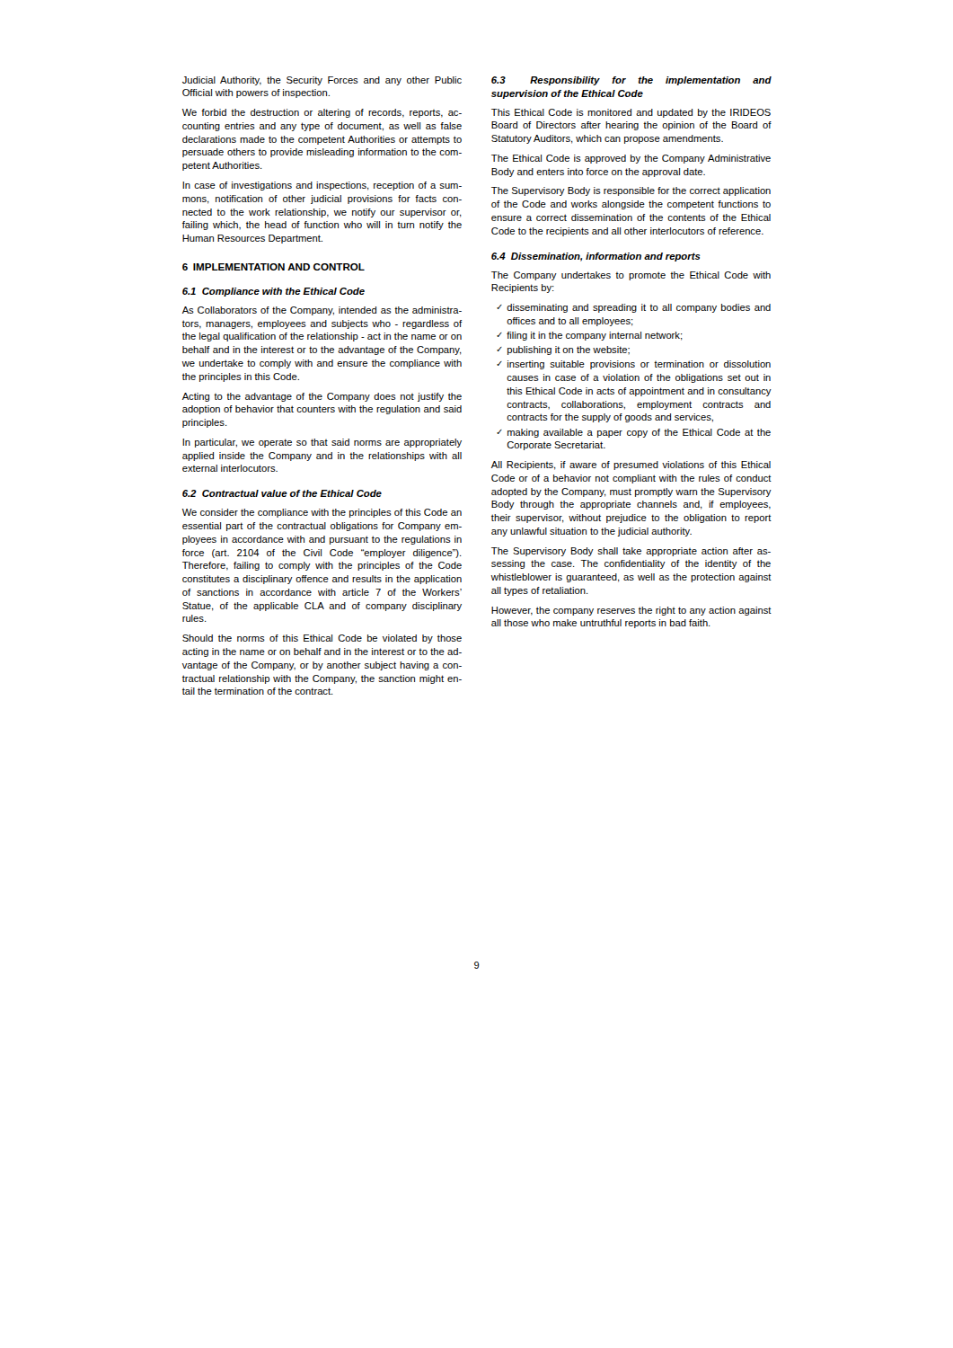Judicial Authority, the Security Forces and any other Public Official with powers of inspection.
We forbid the destruction or altering of records, reports, accounting entries and any type of document, as well as false declarations made to the competent Authorities or attempts to persuade others to provide misleading information to the competent Authorities.
In case of investigations and inspections, reception of a summons, notification of other judicial provisions for facts connected to the work relationship, we notify our supervisor or, failing which, the head of function who will in turn notify the Human Resources Department.
6 IMPLEMENTATION AND CONTROL
6.1 Compliance with the Ethical Code
As Collaborators of the Company, intended as the administrators, managers, employees and subjects who - regardless of the legal qualification of the relationship - act in the name or on behalf and in the interest or to the advantage of the Company, we undertake to comply with and ensure the compliance with the principles in this Code.
Acting to the advantage of the Company does not justify the adoption of behavior that counters with the regulation and said principles.
In particular, we operate so that said norms are appropriately applied inside the Company and in the relationships with all external interlocutors.
6.2 Contractual value of the Ethical Code
We consider the compliance with the principles of this Code an essential part of the contractual obligations for Company employees in accordance with and pursuant to the regulations in force (art. 2104 of the Civil Code “employer diligence”). Therefore, failing to comply with the principles of the Code constitutes a disciplinary offence and results in the application of sanctions in accordance with article 7 of the Workers’ Statue, of the applicable CLA and of company disciplinary rules.
Should the norms of this Ethical Code be violated by those acting in the name or on behalf and in the interest or to the advantage of the Company, or by another subject having a contractual relationship with the Company, the sanction might entail the termination of the contract.
6.3 Responsibility for the implementation and supervision of the Ethical Code
This Ethical Code is monitored and updated by the IRIDEOS Board of Directors after hearing the opinion of the Board of Statutory Auditors, which can propose amendments.
The Ethical Code is approved by the Company Administrative Body and enters into force on the approval date.
The Supervisory Body is responsible for the correct application of the Code and works alongside the competent functions to ensure a correct dissemination of the contents of the Ethical Code to the recipients and all other interlocutors of reference.
6.4 Dissemination, information and reports
The Company undertakes to promote the Ethical Code with Recipients by:
disseminating and spreading it to all company bodies and offices and to all employees;
filing it in the company internal network;
publishing it on the website;
inserting suitable provisions or termination or dissolution causes in case of a violation of the obligations set out in this Ethical Code in acts of appointment and in consultancy contracts, collaborations, employment contracts and contracts for the supply of goods and services,
making available a paper copy of the Ethical Code at the Corporate Secretariat.
All Recipients, if aware of presumed violations of this Ethical Code or of a behavior not compliant with the rules of conduct adopted by the Company, must promptly warn the Supervisory Body through the appropriate channels and, if employees, their supervisor, without prejudice to the obligation to report any unlawful situation to the judicial authority.
The Supervisory Body shall take appropriate action after assessing the case. The confidentiality of the identity of the whistleblower is guaranteed, as well as the protection against all types of retaliation.
However, the company reserves the right to any action against all those who make untruthful reports in bad faith.
9